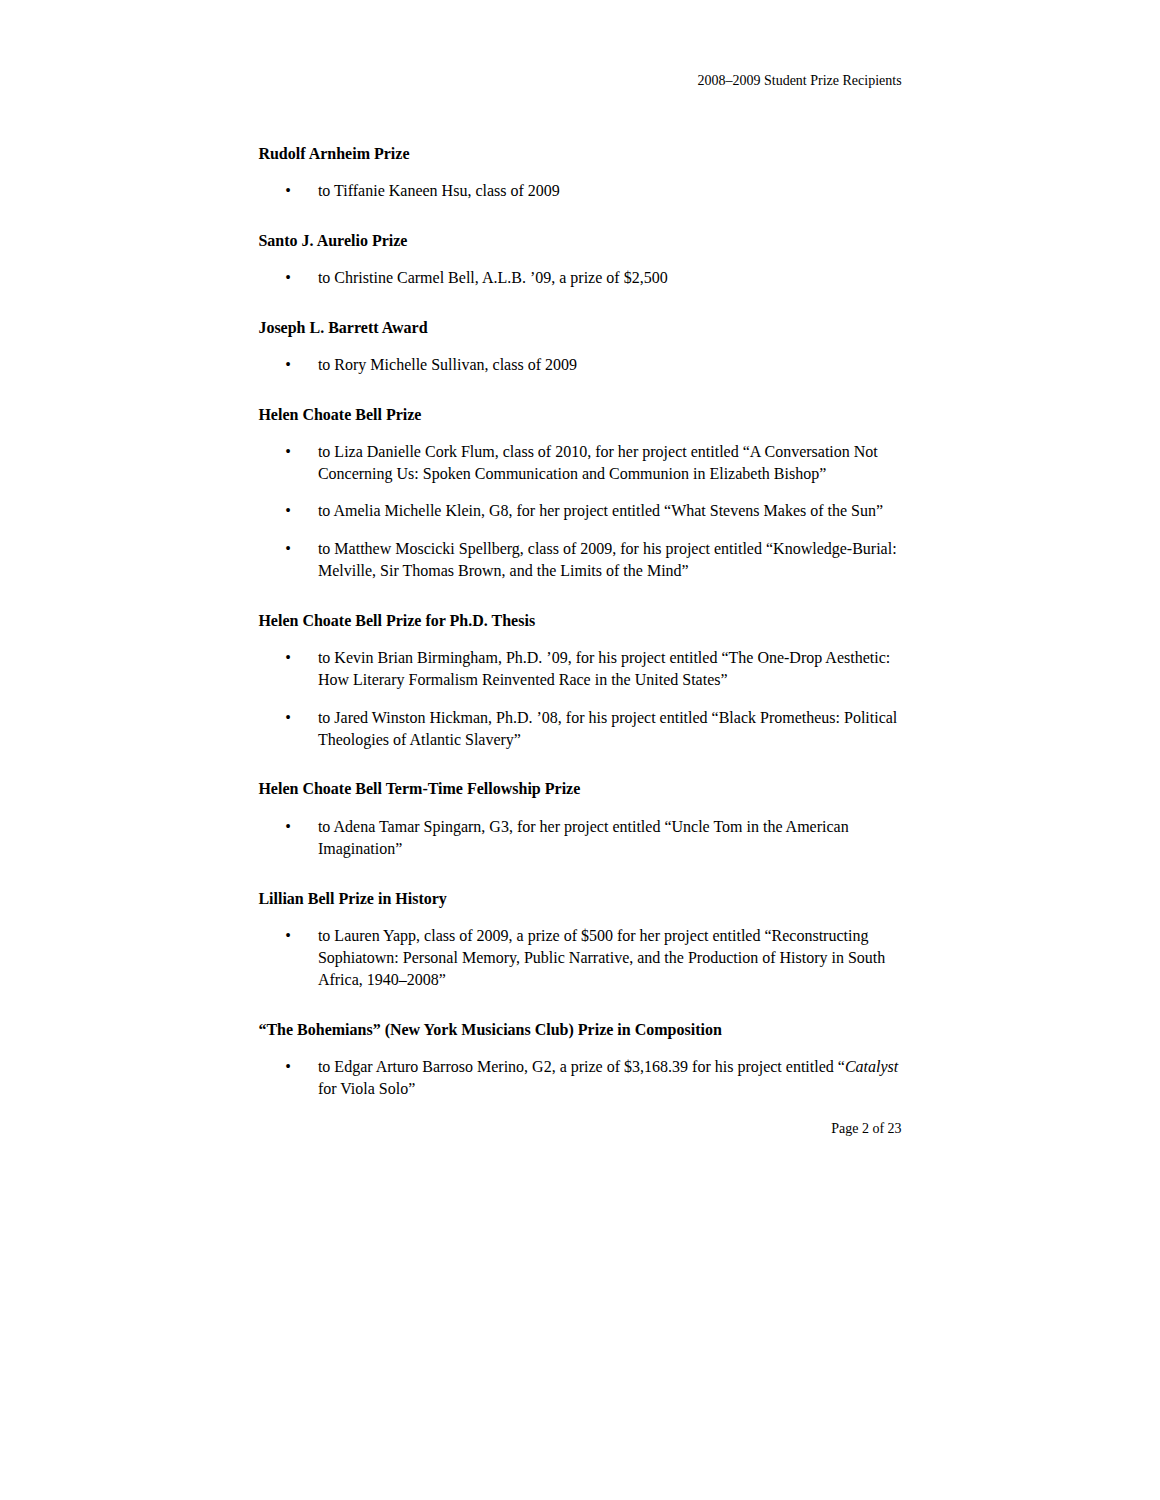2008–2009 Student Prize Recipients
Rudolf Arnheim Prize
to Tiffanie Kaneen Hsu, class of 2009
Santo J. Aurelio Prize
to Christine Carmel Bell, A.L.B. ’09, a prize of $2,500
Joseph L. Barrett Award
to Rory Michelle Sullivan, class of 2009
Helen Choate Bell Prize
to Liza Danielle Cork Flum, class of 2010, for her project entitled “A Conversation Not Concerning Us: Spoken Communication and Communion in Elizabeth Bishop”
to Amelia Michelle Klein, G8, for her project entitled “What Stevens Makes of the Sun”
to Matthew Moscicki Spellberg, class of 2009, for his project entitled “Knowledge-Burial: Melville, Sir Thomas Brown, and the Limits of the Mind”
Helen Choate Bell Prize for Ph.D. Thesis
to Kevin Brian Birmingham, Ph.D. ’09, for his project entitled “The One-Drop Aesthetic: How Literary Formalism Reinvented Race in the United States”
to Jared Winston Hickman, Ph.D. ’08, for his project entitled “Black Prometheus: Political Theologies of Atlantic Slavery”
Helen Choate Bell Term-Time Fellowship Prize
to Adena Tamar Spingarn, G3, for her project entitled “Uncle Tom in the American Imagination”
Lillian Bell Prize in History
to Lauren Yapp, class of 2009, a prize of $500 for her project entitled “Reconstructing Sophiatown: Personal Memory, Public Narrative, and the Production of History in South Africa, 1940–2008”
“The Bohemians” (New York Musicians Club) Prize in Composition
to Edgar Arturo Barroso Merino, G2, a prize of $3,168.39 for his project entitled “Catalyst for Viola Solo”
Page 2 of 23